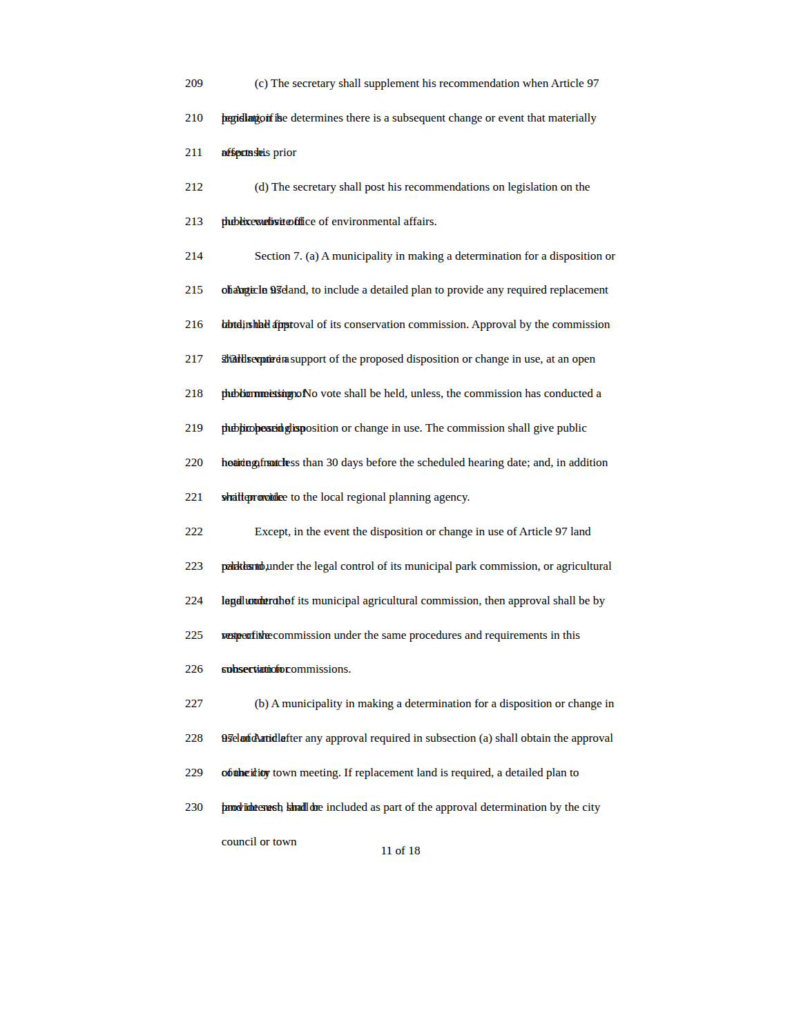| 209 | (c) The secretary shall supplement his recommendation when Article 97 legislation is |
| 210 | pending, if he determines there is a subsequent change or event that materially affects his prior |
| 211 | response. |
| 212 | (d) The secretary shall post his recommendations on legislation on the public website of |
| 213 | the executive office of environmental affairs. |
| 214 | Section 7. (a) A municipality in making a determination for a disposition or change in use |
| 215 | of Article 97 land, to include a detailed plan to provide any required replacement land, shall first |
| 216 | obtain the approval of its conservation commission. Approval by the commission shall require a |
| 217 | 2/3rds vote in support of the proposed disposition or change in use, at an open public meeting of |
| 218 | the commission. No vote shall be held, unless, the commission has conducted a public hearing on |
| 219 | the proposed disposition or change in use. The commission shall give public notice of such |
| 220 | hearing, not less than 30 days before the scheduled hearing date; and, in addition shall provide |
| 221 | written notice to the local regional planning agency. |
| 222 | Except, in the event the disposition or change in use of Article 97 land relates to, |
| 223 | parkland under the legal control of its municipal park commission, or agricultural land under the |
| 224 | legal control of its municipal agricultural commission, then approval shall be by vote of the |
| 225 | respective commission under the same procedures and requirements in this subsection for |
| 226 | conservation commissions. |
| 227 | (b) A municipality in making a determination for a disposition or change in use of Article |
| 228 | 97 land and after any approval required in subsection (a) shall obtain the approval of the city |
| 229 | council or town meeting. If replacement land is required, a detailed plan to provide such land or |
| 230 | land interest, shall be included as part of the approval determination by the city council or town |
11 of 18